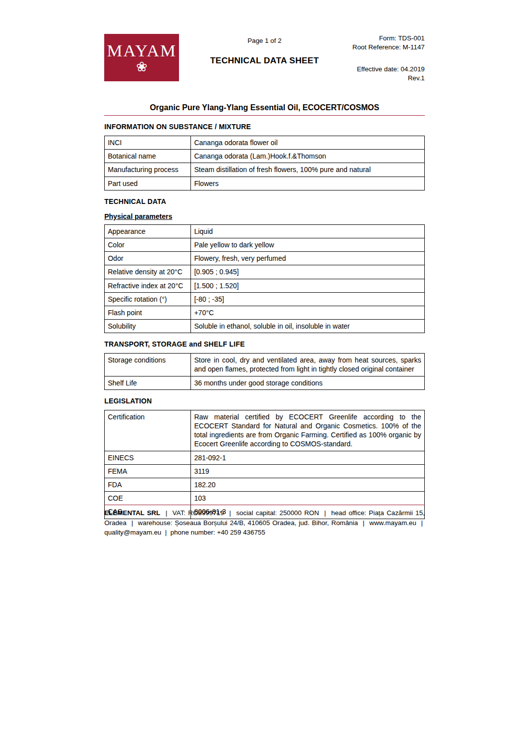MAYAM ❀
Page 1 of 2
Form: TDS-001
Root Reference: M-1147
Effective date: 04.2019
Rev.1
TECHNICAL DATA SHEET
Organic Pure Ylang-Ylang Essential Oil, ECOCERT/COSMOS
INFORMATION ON SUBSTANCE / MIXTURE
| INCI | Cananga odorata flower oil |
| Botanical name | Cananga odorata (Lam.)Hook.f.&Thomson |
| Manufacturing process | Steam distillation of fresh flowers, 100% pure and natural |
| Part used | Flowers |
TECHNICAL DATA
Physical parameters
| Appearance | Liquid |
| Color | Pale yellow to dark yellow |
| Odor | Flowery, fresh, very perfumed |
| Relative density at 20°C | [0.905 ; 0.945] |
| Refractive index at 20°C | [1.500 ; 1.520] |
| Specific rotation (°) | [-80 ; -35] |
| Flash point | +70°C |
| Solubility | Soluble in ethanol, soluble in oil, insoluble in water |
TRANSPORT, STORAGE and SHELF LIFE
| Storage conditions | Store in cool, dry and ventilated area, away from heat sources, sparks and open flames, protected from light in tightly closed original container |
| Shelf Life | 36 months under good storage conditions |
LEGISLATION
| Certification | Raw material certified by ECOCERT Greenlife according to the ECOCERT Standard for Natural and Organic Cosmetics. 100% of the total ingredients are from Organic Farming. Certified as 100% organic by Ecocert Greenlife according to COSMOS-standard. |
| EINECS | 281-092-1 |
| FEMA | 3119 |
| FDA | 182.20 |
| COE | 103 |
| CAS | 8006-81-3 |
ELEMENTAL SRL | VAT: RO8999719 | social capital: 250000 RON | head office: Piața Cazărmii 15, Oradea | warehouse: Șoseaua Borșului 24/B, 410605 Oradea, jud. Bihor, România | www.mayam.eu | quality@mayam.eu | phone number: +40 259 436755